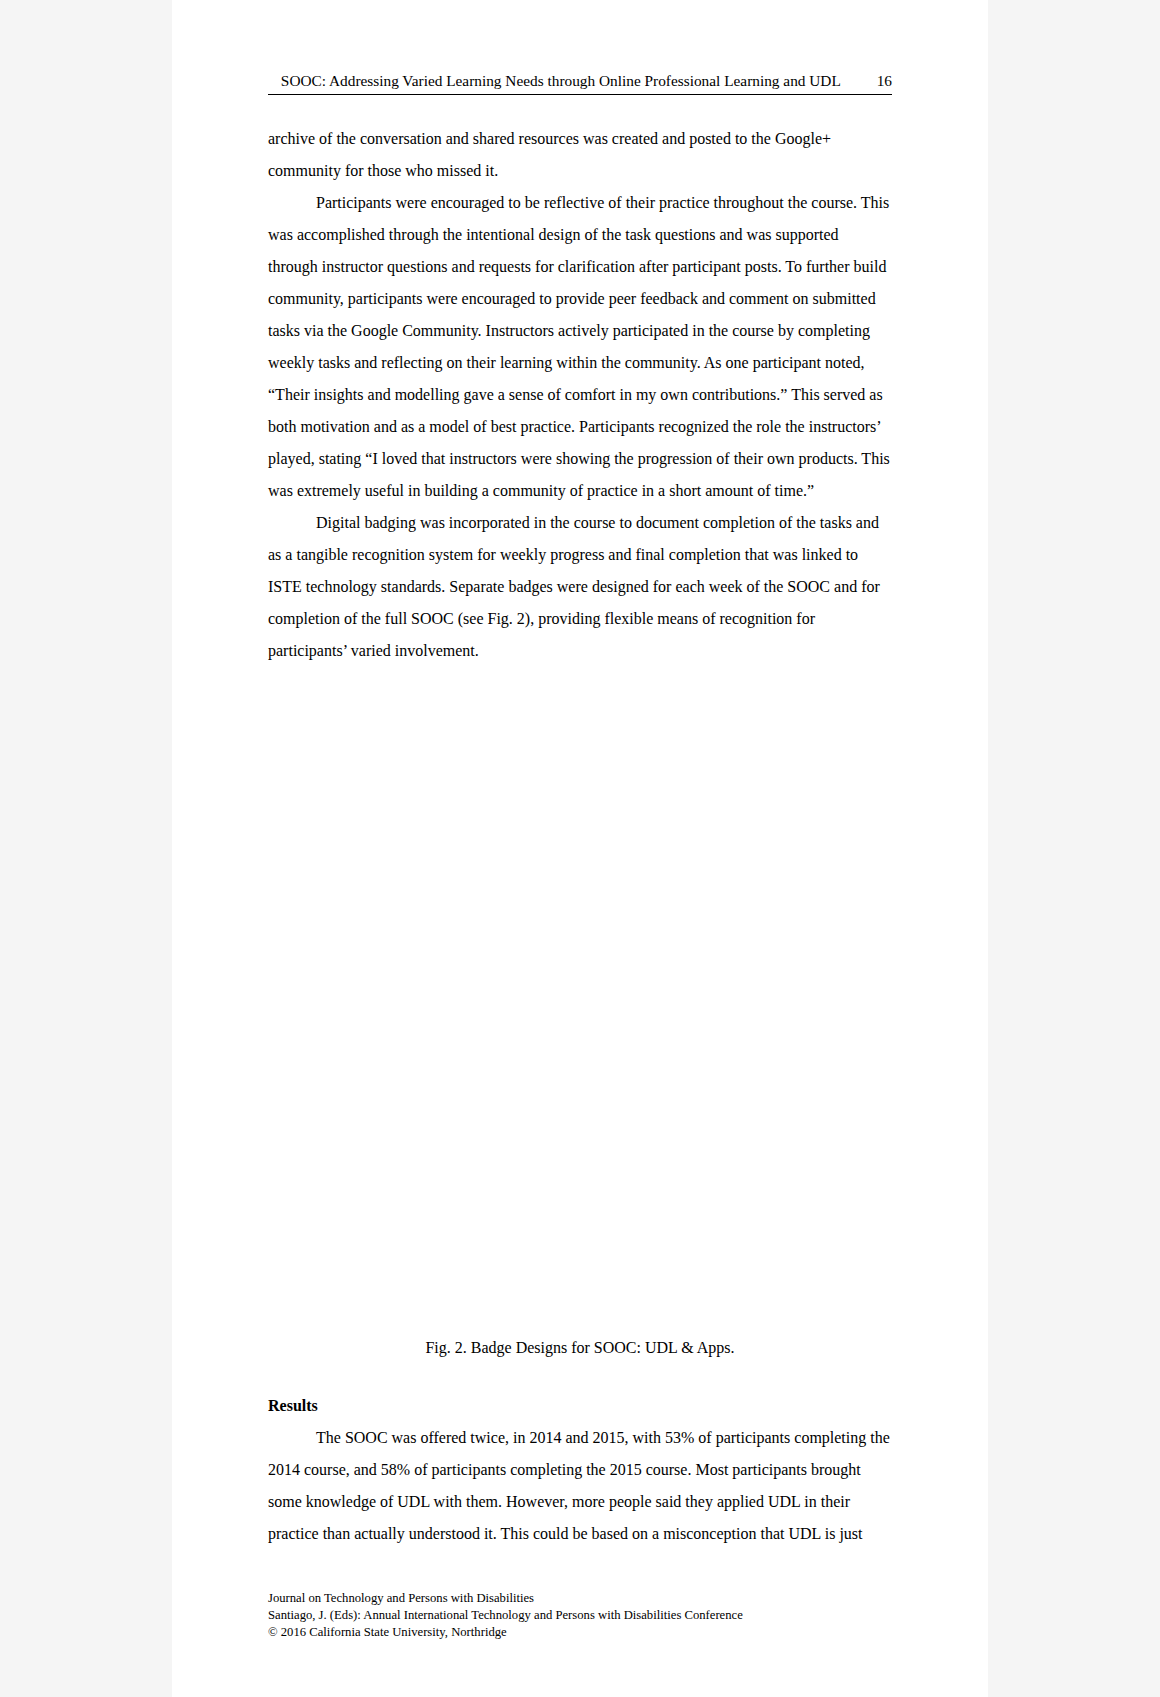SOOC: Addressing Varied Learning Needs through Online Professional Learning and UDL 16
archive of the conversation and shared resources was created and posted to the Google+ community for those who missed it.
Participants were encouraged to be reflective of their practice throughout the course. This was accomplished through the intentional design of the task questions and was supported through instructor questions and requests for clarification after participant posts. To further build community, participants were encouraged to provide peer feedback and comment on submitted tasks via the Google Community. Instructors actively participated in the course by completing weekly tasks and reflecting on their learning within the community. As one participant noted, “Their insights and modelling gave a sense of comfort in my own contributions.” This served as both motivation and as a model of best practice. Participants recognized the role the instructors’ played, stating “I loved that instructors were showing the progression of their own products. This was extremely useful in building a community of practice in a short amount of time.”
Digital badging was incorporated in the course to document completion of the tasks and as a tangible recognition system for weekly progress and final completion that was linked to ISTE technology standards. Separate badges were designed for each week of the SOOC and for completion of the full SOOC (see Fig. 2), providing flexible means of recognition for participants’ varied involvement.
Fig. 2. Badge Designs for SOOC: UDL & Apps.
Results
The SOOC was offered twice, in 2014 and 2015, with 53% of participants completing the 2014 course, and 58% of participants completing the 2015 course. Most participants brought some knowledge of UDL with them. However, more people said they applied UDL in their practice than actually understood it. This could be based on a misconception that UDL is just
Journal on Technology and Persons with Disabilities
Santiago, J. (Eds): Annual International Technology and Persons with Disabilities Conference
© 2016 California State University, Northridge